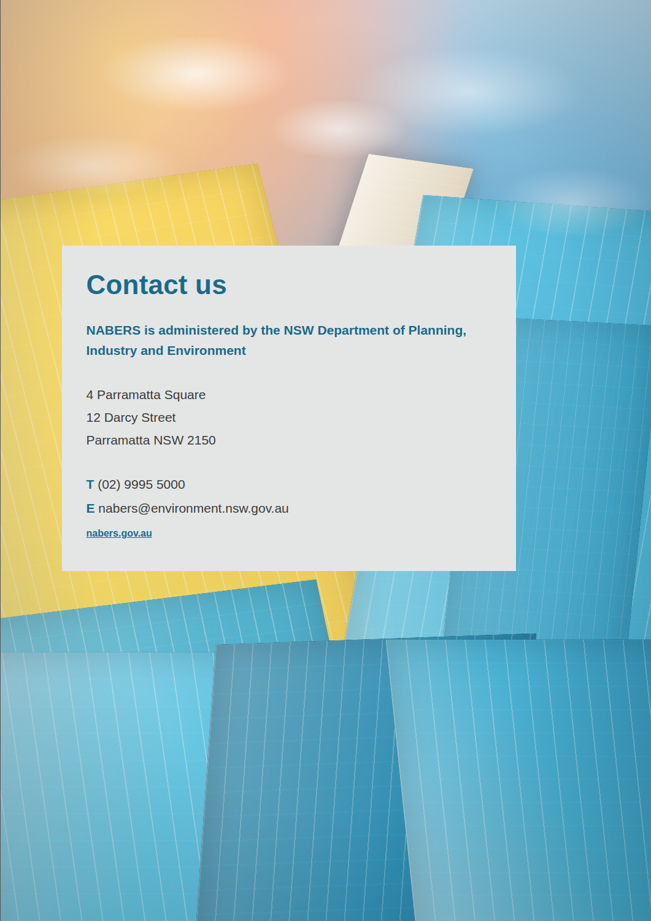Contact us
NABERS is administered by the NSW Department of Planning, Industry and Environment
4 Parramatta Square
12 Darcy Street
Parramatta NSW 2150
T (02) 9995 5000
E nabers@environment.nsw.gov.au
nabers.gov.au